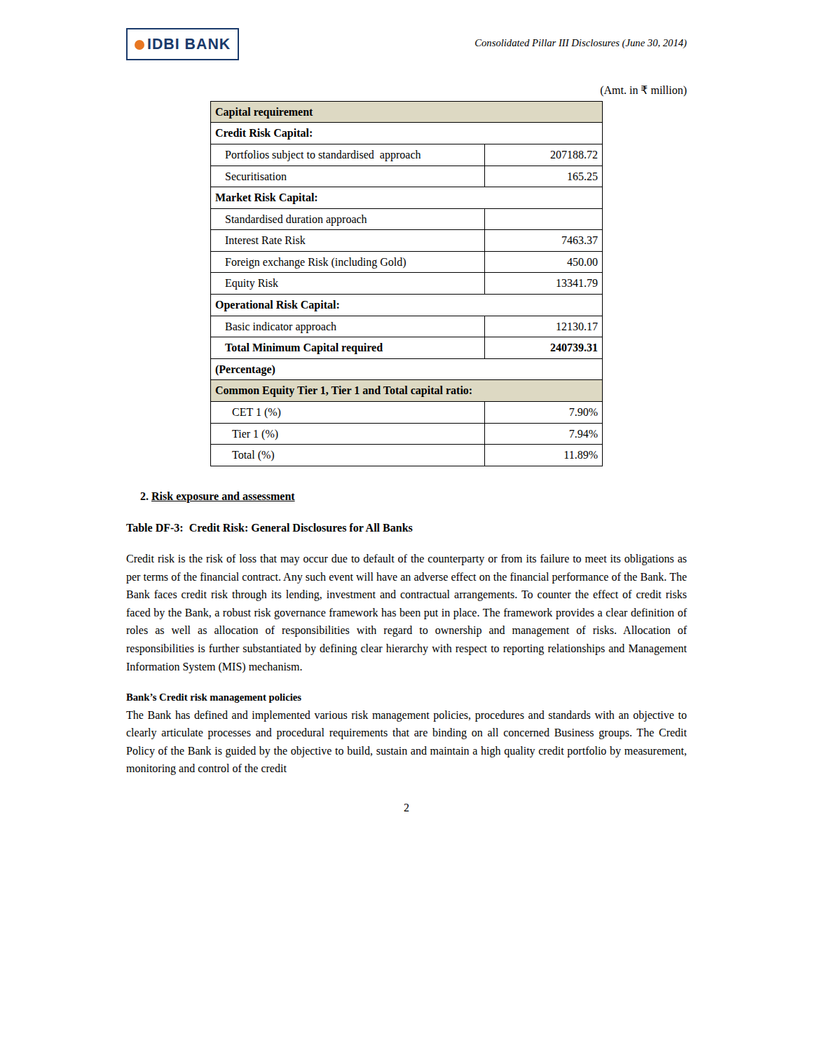IDBI BANK
Consolidated Pillar III Disclosures (June 30, 2014)
(Amt. in ₹ million)
| Capital requirement |
| Credit Risk Capital: |
| Portfolios subject to standardised approach | 207188.72 |
| Securitisation | 165.25 |
| Market Risk Capital: |
| Standardised duration approach | |
| Interest Rate Risk | 7463.37 |
| Foreign exchange Risk (including Gold) | 450.00 |
| Equity Risk | 13341.79 |
| Operational Risk Capital: |
| Basic indicator approach | 12130.17 |
| Total Minimum Capital required | 240739.31 |
| (Percentage) |
| Common Equity Tier 1, Tier 1 and Total capital ratio: |
| CET 1 (%) | 7.90% |
| Tier 1 (%) | 7.94% |
| Total (%) | 11.89% |
2. Risk exposure and assessment
Table DF-3: Credit Risk: General Disclosures for All Banks
Credit risk is the risk of loss that may occur due to default of the counterparty or from its failure to meet its obligations as per terms of the financial contract. Any such event will have an adverse effect on the financial performance of the Bank. The Bank faces credit risk through its lending, investment and contractual arrangements. To counter the effect of credit risks faced by the Bank, a robust risk governance framework has been put in place. The framework provides a clear definition of roles as well as allocation of responsibilities with regard to ownership and management of risks. Allocation of responsibilities is further substantiated by defining clear hierarchy with respect to reporting relationships and Management Information System (MIS) mechanism.
Bank’s Credit risk management policies
The Bank has defined and implemented various risk management policies, procedures and standards with an objective to clearly articulate processes and procedural requirements that are binding on all concerned Business groups. The Credit Policy of the Bank is guided by the objective to build, sustain and maintain a high quality credit portfolio by measurement, monitoring and control of the credit
2